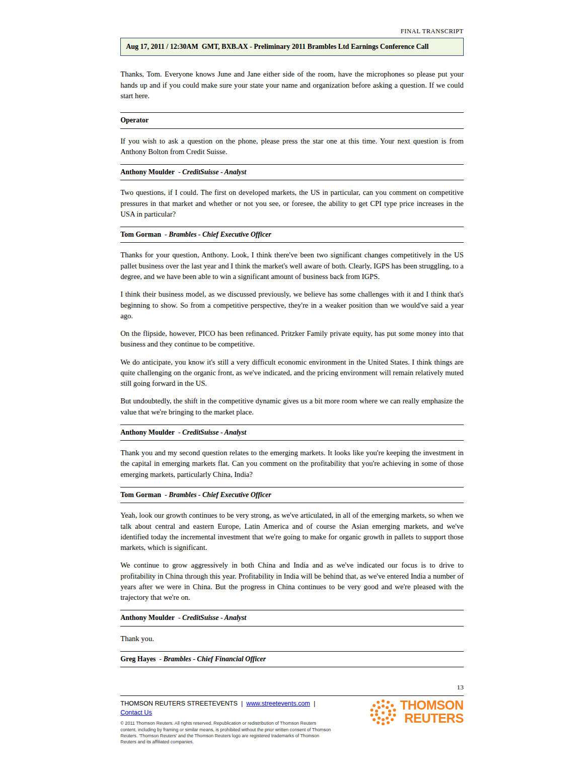FINAL TRANSCRIPT
Aug 17, 2011 / 12:30AM GMT, BXB.AX - Preliminary 2011 Brambles Ltd Earnings Conference Call
Thanks, Tom. Everyone knows June and Jane either side of the room, have the microphones so please put your hands up and if you could make sure your state your name and organization before asking a question. If we could start here.
Operator
If you wish to ask a question on the phone, please press the star one at this time. Your next question is from Anthony Bolton from Credit Suisse.
Anthony Moulder - CreditSuisse - Analyst
Two questions, if I could. The first on developed markets, the US in particular, can you comment on competitive pressures in that market and whether or not you see, or foresee, the ability to get CPI type price increases in the USA in particular?
Tom Gorman - Brambles - Chief Executive Officer
Thanks for your question, Anthony. Look, I think there've been two significant changes competitively in the US pallet business over the last year and I think the market's well aware of both. Clearly, IGPS has been struggling, to a degree, and we have been able to win a significant amount of business back from IGPS.
I think their business model, as we discussed previously, we believe has some challenges with it and I think that's beginning to show. So from a competitive perspective, they're in a weaker position than we would've said a year ago.
On the flipside, however, PICO has been refinanced. Pritzker Family private equity, has put some money into that business and they continue to be competitive.
We do anticipate, you know it's still a very difficult economic environment in the United States. I think things are quite challenging on the organic front, as we've indicated, and the pricing environment will remain relatively muted still going forward in the US.
But undoubtedly, the shift in the competitive dynamic gives us a bit more room where we can really emphasize the value that we're bringing to the market place.
Anthony Moulder - CreditSuisse - Analyst
Thank you and my second question relates to the emerging markets. It looks like you're keeping the investment in the capital in emerging markets flat. Can you comment on the profitability that you're achieving in some of those emerging markets, particularly China, India?
Tom Gorman - Brambles - Chief Executive Officer
Yeah, look our growth continues to be very strong, as we've articulated, in all of the emerging markets, so when we talk about central and eastern Europe, Latin America and of course the Asian emerging markets, and we've identified today the incremental investment that we're going to make for organic growth in pallets to support those markets, which is significant.
We continue to grow aggressively in both China and India and as we've indicated our focus is to drive to profitability in China through this year. Profitability in India will be behind that, as we've entered India a number of years after we were in China. But the progress in China continues to be very good and we're pleased with the trajectory that we're on.
Anthony Moulder - CreditSuisse - Analyst
Thank you.
Greg Hayes - Brambles - Chief Financial Officer
13
THOMSON REUTERS STREETEVENTS | www.streetevents.com | Contact Us
© 2011 Thomson Reuters. All rights reserved. Republication or redistribution of Thomson Reuters content, including by framing or similar means, is prohibited without the prior written consent of Thomson Reuters. 'Thomson Reuters' and the Thomson Reuters logo are registered trademarks of Thomson Reuters and its affiliated companies.
THOMSON
REUTERS